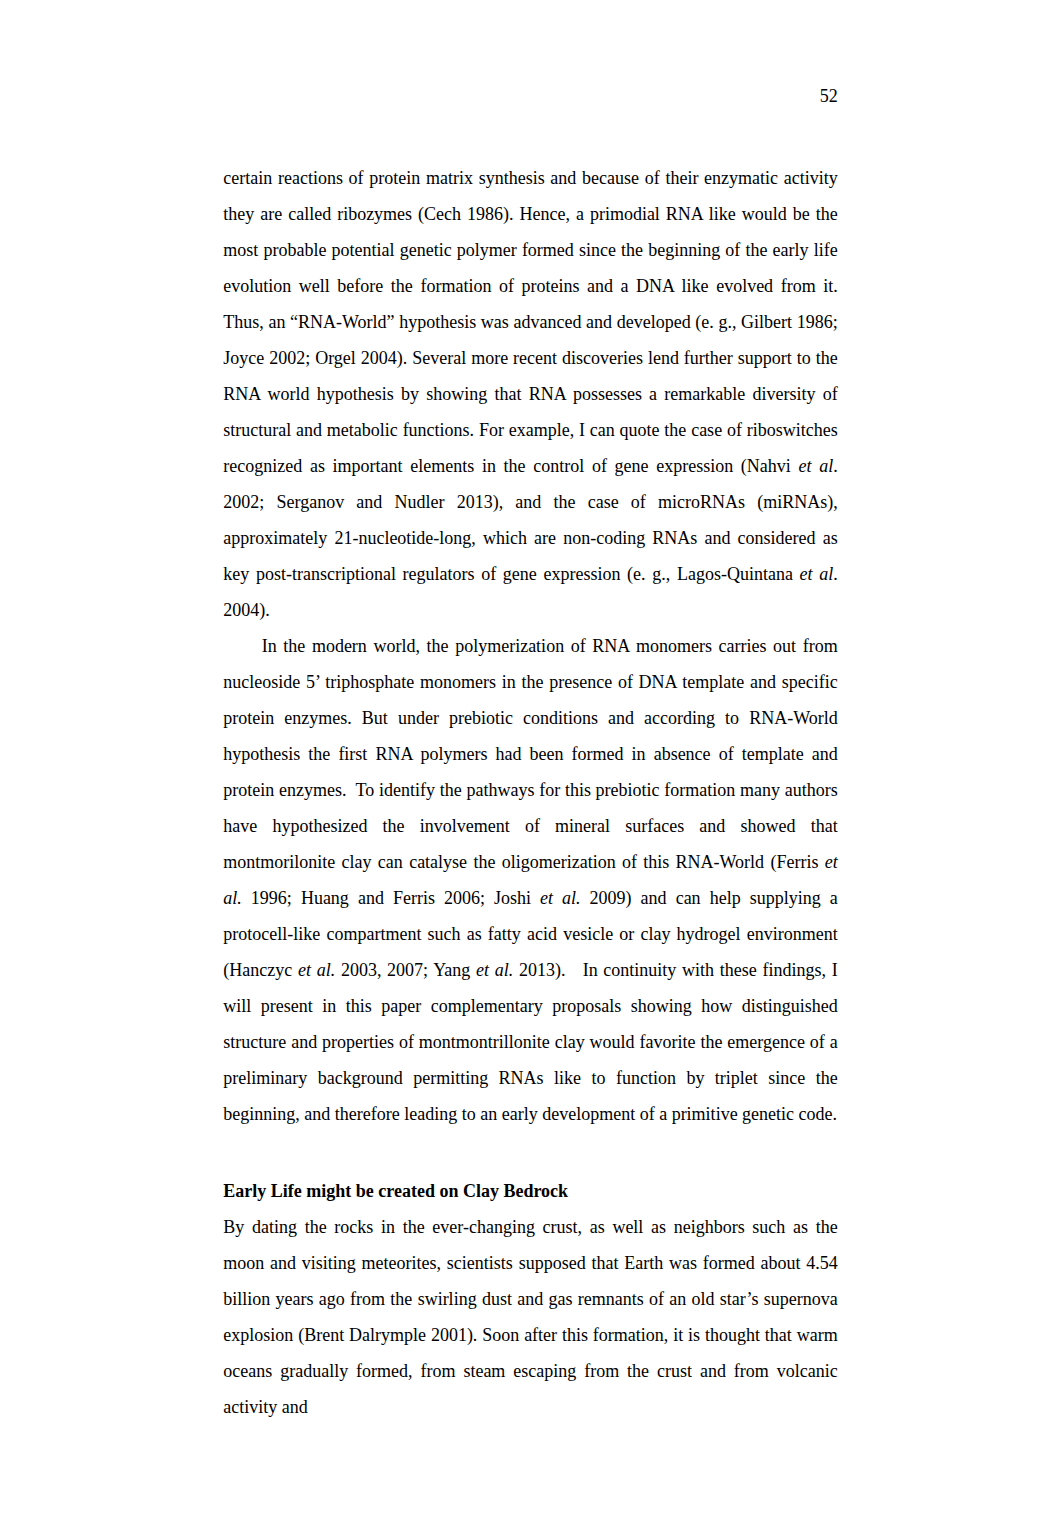52
certain reactions of protein matrix synthesis and because of their enzymatic activity they are called ribozymes (Cech 1986). Hence, a primodial RNA like would be the most probable potential genetic polymer formed since the beginning of the early life evolution well before the formation of proteins and a DNA like evolved from it. Thus, an “RNA-World” hypothesis was advanced and developed (e. g., Gilbert 1986; Joyce 2002; Orgel 2004). Several more recent discoveries lend further support to the RNA world hypothesis by showing that RNA possesses a remarkable diversity of structural and metabolic functions. For example, I can quote the case of riboswitches recognized as important elements in the control of gene expression (Nahvi et al. 2002; Serganov and Nudler 2013), and the case of microRNAs (miRNAs), approximately 21-nucleotide-long, which are non-coding RNAs and considered as key post-transcriptional regulators of gene expression (e. g., Lagos-Quintana et al. 2004).
In the modern world, the polymerization of RNA monomers carries out from nucleoside 5’ triphosphate monomers in the presence of DNA template and specific protein enzymes. But under prebiotic conditions and according to RNA-World hypothesis the first RNA polymers had been formed in absence of template and protein enzymes. To identify the pathways for this prebiotic formation many authors have hypothesized the involvement of mineral surfaces and showed that montmorilonite clay can catalyse the oligomerization of this RNA-World (Ferris et al. 1996; Huang and Ferris 2006; Joshi et al. 2009) and can help supplying a protocell-like compartment such as fatty acid vesicle or clay hydrogel environment (Hanczyc et al. 2003, 2007; Yang et al. 2013). In continuity with these findings, I will present in this paper complementary proposals showing how distinguished structure and properties of montmontrillonite clay would favorite the emergence of a preliminary background permitting RNAs like to function by triplet since the beginning, and therefore leading to an early development of a primitive genetic code.
Early Life might be created on Clay Bedrock
By dating the rocks in the ever-changing crust, as well as neighbors such as the moon and visiting meteorites, scientists supposed that Earth was formed about 4.54 billion years ago from the swirling dust and gas remnants of an old star’s supernova explosion (Brent Dalrymple 2001). Soon after this formation, it is thought that warm oceans gradually formed, from steam escaping from the crust and from volcanic activity and